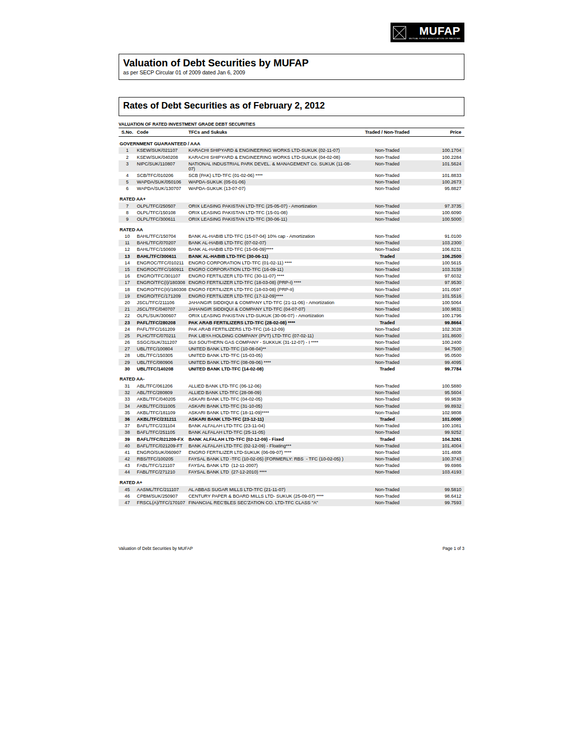MUFAP
MUTUAL FUNDS ASSOCIATION OF PAKISTAN
Valuation of Debt Securities by MUFAP
as per SECP Circular 01 of 2009 dated Jan 6, 2009
Rates of Debt Securities as of February 2, 2012
VALUATION OF RATED INVESTMENT GRADE DEBT SECURITIES
| S.No. | Code | TFCs and Sukuks | Traded / Non-Traded | Price |
| --- | --- | --- | --- | --- |
| GOVERNMENT GUARANTEED / AAA |
| 1 | KSEW/SUK/021107 | KARACHI SHIPYARD & ENGINEERING WORKS LTD-SUKUK (02-11-07) | Non-Traded | 100.1704 |
| 2 | KSEW/SUK/040208 | KARACHI SHIPYARD & ENGINEERING WORKS LTD-SUKUK (04-02-08) | Non-Traded | 100.2284 |
| 3 | NIPC/SUK/110807 | NATIONAL INDUSTRIAL PARK DEVEL. & MANAGEMENT Co. SUKUK (11-08-07) | Non-Traded | 101.5624 |
| 4 | SCB/TFC/010206 | SCB (PAK) LTD-TFC (01-02-06) **** | Non-Traded | 101.8833 |
| 5 | WAPDA/SUK/050106 | WAPDA-SUKUK (05-01-06) | Non-Traded | 100.2673 |
| 6 | WAPDA/SUK/130707 | WAPDA-SUKUK (13-07-07) | Non-Traded | 95.8827 |
| RATED AA+ |
| 7 | OLPL/TFC/250507 | ORIX LEASING PAKISTAN LTD-TFC (25-05-07) - Amortization | Non-Traded | 97.3735 |
| 8 | OLPL/TFC/150108 | ORIX LEASING PAKISTAN LTD-TFC (15-01-08) | Non-Traded | 100.6090 |
| 9 | OLPL/TFC/300611 | ORIX LEASING PAKISTAN LTD-TFC (30-06-11) | Non-Traded | 100.5000 |
| RATED AA |
| 10 | BAHL/TFC/150704 | BANK AL-HABIB LTD-TFC (15-07-04) 10% cap - Amortization | Non-Traded | 91.0100 |
| 11 | BAHL/TFC/070207 | BANK AL-HABIB LTD-TFC (07-02-07) | Non-Traded | 103.2300 |
| 12 | BAHL/TFC/150609 | BANK AL-HABIB LTD-TFC (15-06-09)**** | Non-Traded | 106.8231 |
| 13 | BAHL/TFC/300611 | BANK AL-HABIB LTD-TFC (30-06-11) | Traded | 106.2500 |
| 14 | ENGROC/TFC/010211 | ENGRO CORPORATION LTD-TFC (01-02-11) **** | Non-Traded | 100.5615 |
| 15 | ENGROC/TFC/160911 | ENGRO CORPORATION LTD-TFC (16-09-11) | Non-Traded | 103.3159 |
| 16 | ENGRO/TFC/301107 | ENGRO FERTILIZER LTD-TFC (30-11-07) **** | Non-Traded | 97.6032 |
| 17 | ENGRO/TFC(I)/180308 | ENGRO FERTILIZER LTD-TFC (18-03-08) (PRP-I) **** | Non-Traded | 97.9530 |
| 18 | ENGRO/TFC(II)/180308 | ENGRO FERTILIZER LTD-TFC (18-03-08) (PRP-II) | Non-Traded | 101.0597 |
| 19 | ENGRO/TFC/171209 | ENGRO FERTILIZER LTD-TFC (17-12-09)**** | Non-Traded | 101.5516 |
| 20 | JSCL/TFC/211106 | JAHANGIR SIDDIQUI & COMPANY LTD-TFC (21-11-06) - Amortization | Non-Traded | 100.5064 |
| 21 | JSCL/TFC/040707 | JAHANGIR SIDDIQUI & COMPANY LTD-TFC (04-07-07) | Non-Traded | 100.9831 |
| 22 | OLPL/SUK/300607 | ORIX LEASING PAKISTAN LTD-SUKUK (30-06-07) - Amortization | Non-Traded | 100.1796 |
| 23 | PAFL/TFC/280208 | PAK ARAB FERTILIZERS LTD-TFC (28-02-08) **** | Traded | 99.8664 |
| 24 | PAFL/TFC/161209 | PAK ARAB FERTILIZERS LTD-TFC (16-12-09) | Non-Traded | 102.3028 |
| 25 | PLHC/TFC/070211 | PAK LIBYA HOLDING COMPANY (PVT) LTD-TFC (07-02-11) | Non-Traded | 101.8600 |
| 26 | SSGC/SUK/311207 | SUI SOUTHERN GAS COMPANY - SUKKUK (31-12-07) - I **** | Non-Traded | 100.2400 |
| 27 | UBL/TFC/100804 | UNITED BANK LTD-TFC (10-08-04)** | Non-Traded | 94.7500 |
| 28 | UBL/TFC/150305 | UNITED BANK LTD-TFC (15-03-05) | Non-Traded | 95.0500 |
| 29 | UBL/TFC/080906 | UNITED BANK LTD-TFC (08-09-06) **** | Non-Traded | 99.4095 |
| 30 | UBL/TFC/140208 | UNITED BANK LTD-TFC (14-02-08) | Traded | 99.7784 |
| RATED AA- |
| 31 | ABL/TFC/061206 | ALLIED BANK LTD-TFC (06-12-06) | Non-Traded | 100.5880 |
| 32 | ABL/TFC/280809 | ALLIED BANK LTD-TFC (28-08-09) | Non-Traded | 95.5604 |
| 33 | AKBL/TFC/040205 | ASKARI BANK LTD-TFC (04-02-05) | Non-Traded | 99.9839 |
| 34 | AKBL/TFC/311005 | ASKARI BANK LTD-TFC (31-10-05) | Non-Traded | 99.8932 |
| 35 | AKBL/TFC/181109 | ASKARI BANK LTD-TFC (18-11-09)**** | Non-Traded | 102.9808 |
| 36 | AKBL/TFC/231211 | ASKARI BANK LTD-TFC (23-12-11) | Traded | 101.0000 |
| 37 | BAFL/TFC/231104 | BANK ALFALAH LTD-TFC (23-11-04) | Non-Traded | 100.1081 |
| 38 | BAFL/TFC/251105 | BANK ALFALAH LTD-TFC (25-11-05) | Non-Traded | 99.9252 |
| 39 | BAFL/TFC/021209-FX | BANK ALFALAH LTD-TFC (02-12-09) - Fixed | Traded | 104.3261 |
| 40 | BAFL/TFC/021209-FT | BANK ALFALAH LTD-TFC (02-12-09) - Floating*** | Non-Traded | 101.4004 |
| 41 | ENGRO/SUK/060907 | ENGRO FERTILIZER LTD-SUKUK (06-09-07) **** | Non-Traded | 101.4808 |
| 42 | RBS/TFC/100205 | FAYSAL BANK LTD -TFC (10-02-05) (FORMERLY: RBS - TFC (10-02-05) ) | Non-Traded | 100.3743 |
| 43 | FABL/TFC/121107 | FAYSAL BANK LTD (12-11-2007) | Non-Traded | 99.6986 |
| 44 | FABL/TFC/271210 | FAYSAL BANK LTD (27-12-2010) **** | Non-Traded | 103.4193 |
| RATED A+ |
| 45 | AASML/TFC/211107 | AL ABBAS SUGAR MILLS LTD-TFC (21-11-07) | Non-Traded | 99.5810 |
| 46 | CPBM/SUK/250907 | CENTURY PAPER & BOARD MILLS LTD- SUKUK (25-09-07) **** | Non-Traded | 98.6412 |
| 47 | FRSCL(A)/TFC/170107 | FINANCIAL REC'BLES SEC'ZATION CO. LTD-TFC CLASS "A" | Non-Traded | 99.7593 |
Valuation of Debt Securities by MUFAP Page 1 of 3